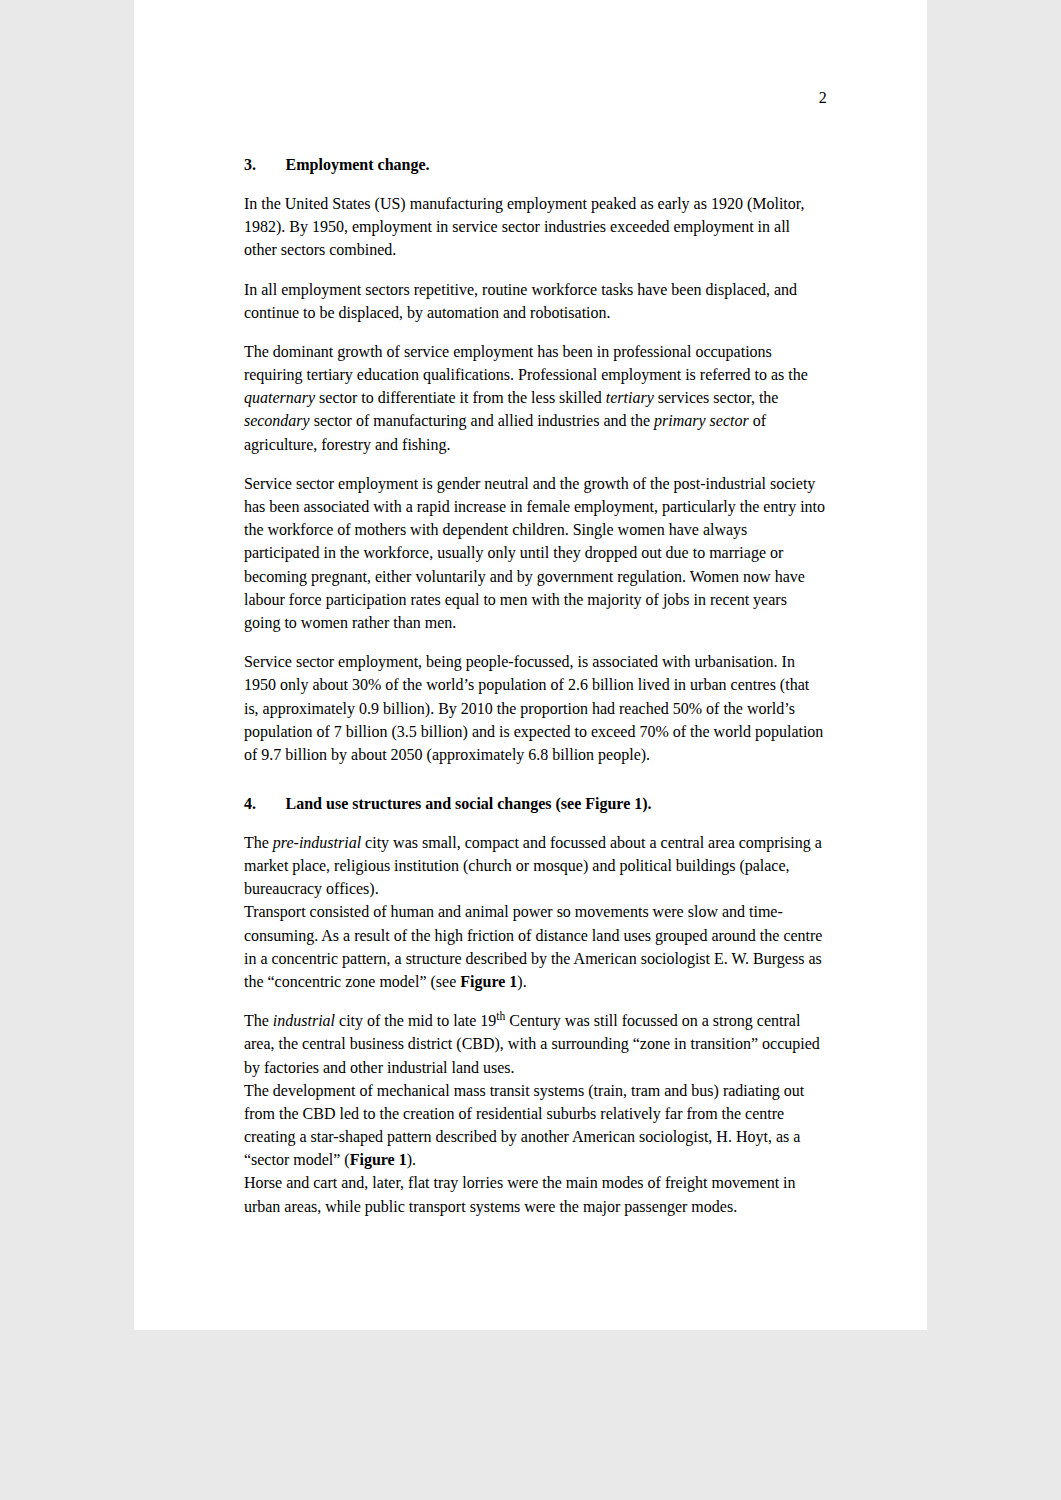2
3. Employment change.
In the United States (US) manufacturing employment peaked as early as 1920 (Molitor, 1982). By 1950, employment in service sector industries exceeded employment in all other sectors combined.
In all employment sectors repetitive, routine workforce tasks have been displaced, and continue to be displaced, by automation and robotisation.
The dominant growth of service employment has been in professional occupations requiring tertiary education qualifications. Professional employment is referred to as the quaternary sector to differentiate it from the less skilled tertiary services sector, the secondary sector of manufacturing and allied industries and the primary sector of agriculture, forestry and fishing.
Service sector employment is gender neutral and the growth of the post-industrial society has been associated with a rapid increase in female employment, particularly the entry into the workforce of mothers with dependent children. Single women have always participated in the workforce, usually only until they dropped out due to marriage or becoming pregnant, either voluntarily and by government regulation. Women now have labour force participation rates equal to men with the majority of jobs in recent years going to women rather than men.
Service sector employment, being people-focussed, is associated with urbanisation. In 1950 only about 30% of the world’s population of 2.6 billion lived in urban centres (that is, approximately 0.9 billion). By 2010 the proportion had reached 50% of the world’s population of 7 billion (3.5 billion) and is expected to exceed 70% of the world population of 9.7 billion by about 2050 (approximately 6.8 billion people).
4. Land use structures and social changes (see Figure 1).
The pre-industrial city was small, compact and focussed about a central area comprising a market place, religious institution (church or mosque) and political buildings (palace, bureaucracy offices).
Transport consisted of human and animal power so movements were slow and time-consuming. As a result of the high friction of distance land uses grouped around the centre in a concentric pattern, a structure described by the American sociologist E. W. Burgess as the “concentric zone model” (see Figure 1).
The industrial city of the mid to late 19th Century was still focussed on a strong central area, the central business district (CBD), with a surrounding “zone in transition” occupied by factories and other industrial land uses.
The development of mechanical mass transit systems (train, tram and bus) radiating out from the CBD led to the creation of residential suburbs relatively far from the centre creating a star-shaped pattern described by another American sociologist, H. Hoyt, as a “sector model” (Figure 1).
Horse and cart and, later, flat tray lorries were the main modes of freight movement in urban areas, while public transport systems were the major passenger modes.